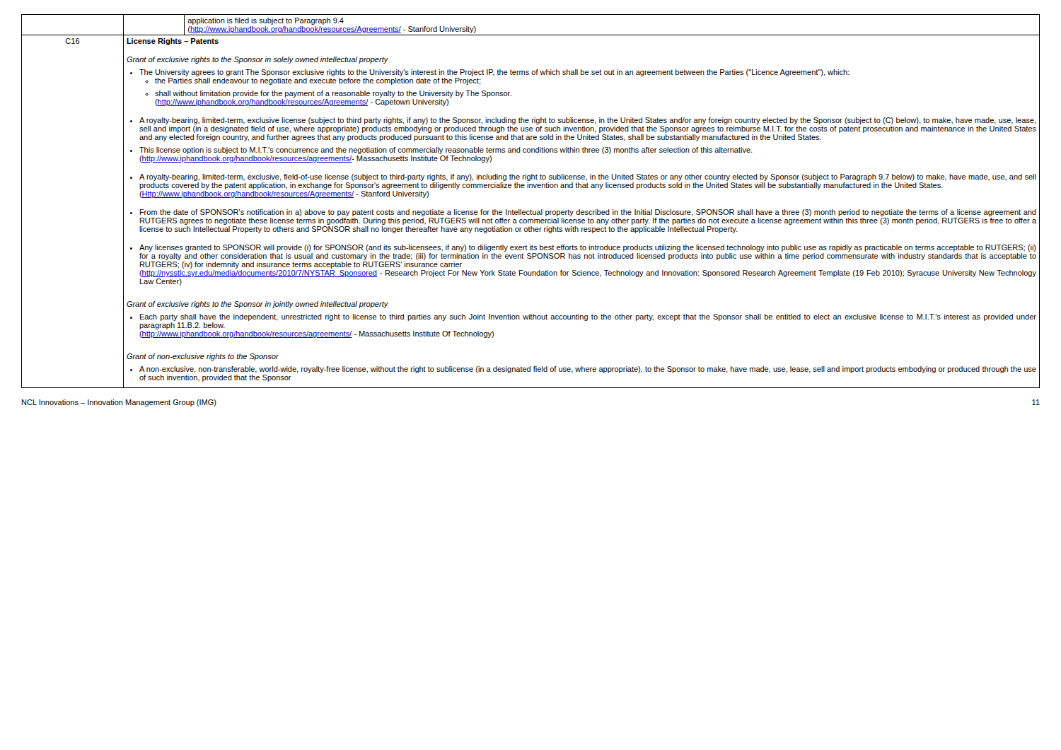| | | application is filed is subject to Paragraph 9.4 ( http://www.iphandbook.org/handbook/resources/Agreements/ - Stanford University) |
| C16 | License Rights – Patents Grant of exclusive rights to the Sponsor in solely owned intellectual property The University agrees to grant The Sponsor exclusive rights to the University's interest in the Project IP, the terms of which shall be set out in an agreement between the Parties ("Licence Agreement"), which: the Parties shall endeavour to negotiate and execute before the completion date of the Project; shall without limitation provide for the payment of a reasonable royalty to the University by The Sponsor. ( http://www.iphandbook.org/handbook/resources/Agreements/ - Capetown University) A royalty-bearing, limited-term, exclusive license (subject to third party rights, if any) to the Sponsor, including the right to sublicense, in the United States and/or any foreign country elected by the Sponsor (subject to (C) below), to make, have made, use, lease, sell and import (in a designated field of use, where appropriate) products embodying or produced through the use of such invention, provided that the Sponsor agrees to reimburse M.I.T. for the costs of patent prosecution and maintenance in the United States and any elected foreign country, and further agrees that any products produced pursuant to this license and that are sold in the United States, shall be substantially manufactured in the United States. This license option is subject to M.I.T.'s concurrence and the negotiation of commercially reasonable terms and conditions within three (3) months after selection of this alternative. ( http://www.iphandbook.org/handbook/resources/agreements/ - Massachusetts Institute Of Technology) A royalty-bearing, limited-term, exclusive, field-of-use license (subject to third-party rights, if any), including the right to sublicense, in the United States or any other country elected by Sponsor (subject to Paragraph 9.7 below) to make, have made, use, and sell products covered by the patent application, in exchange for Sponsor's agreement to diligently commercialize the invention and that any licensed products sold in the United States will be substantially manufactured in the United States. ( Http://www.iphandbook.org/handbook/resources/Agreements/ - Stanford University) From the date of SPONSOR's notification in a) above to pay patent costs and negotiate a license for the Intellectual property described in the Initial Disclosure, SPONSOR shall have a three (3) month period to negotiate the terms of a license agreement and RUTGERS agrees to negotiate these license terms in goodfaith. During this period, RUTGERS will not offer a commercial license to any other party. If the parties do not execute a license agreement within this three (3) month period, RUTGERS is free to offer a license to such Intellectual Property to others and SPONSOR shall no longer thereafter have any negotiation or other rights with respect to the applicable Intellectual Property. Any licenses granted to SPONSOR will provide (i) for SPONSOR (and its sub-licensees, if any) to diligently exert its best efforts to introduce products utilizing the licensed technology into public use as rapidly as practicable on terms acceptable to RUTGERS; (ii) for a royalty and other consideration that is usual and customary in the trade; (iii) for termination in the event SPONSOR has not introduced licensed products into public use within a time period commensurate with industry standards that is acceptable to RUTGERS; (iv) for indemnity and insurance terms acceptable to RUTGERS' insurance carrier ( http://nysstlc.syr.edu/media/documents/2010/7/NYSTAR_Sponsored - Research Project For New York State Foundation for Science, Technology and Innovation: Sponsored Research Agreement Template (19 Feb 2010); Syracuse University New Technology Law Center) Grant of exclusive rights to the Sponsor in jointly owned intellectual property Each party shall have the independent, unrestricted right to license to third parties any such Joint Invention without accounting to the other party, except that the Sponsor shall be entitled to elect an exclusive license to M.I.T.'s interest as provided under paragraph 11.B.2. below. ( http://www.iphandbook.org/handbook/resources/agreements/ - Massachusetts Institute Of Technology) Grant of non-exclusive rights to the Sponsor A non-exclusive, non-transferable, world-wide, royalty-free license, without the right to sublicense (in a designated field of use, where appropriate), to the Sponsor to make, have made, use, lease, sell and import products embodying or produced through the use of such invention, provided that the Sponsor |
NCL Innovations – Innovation Management Group (IMG) 11